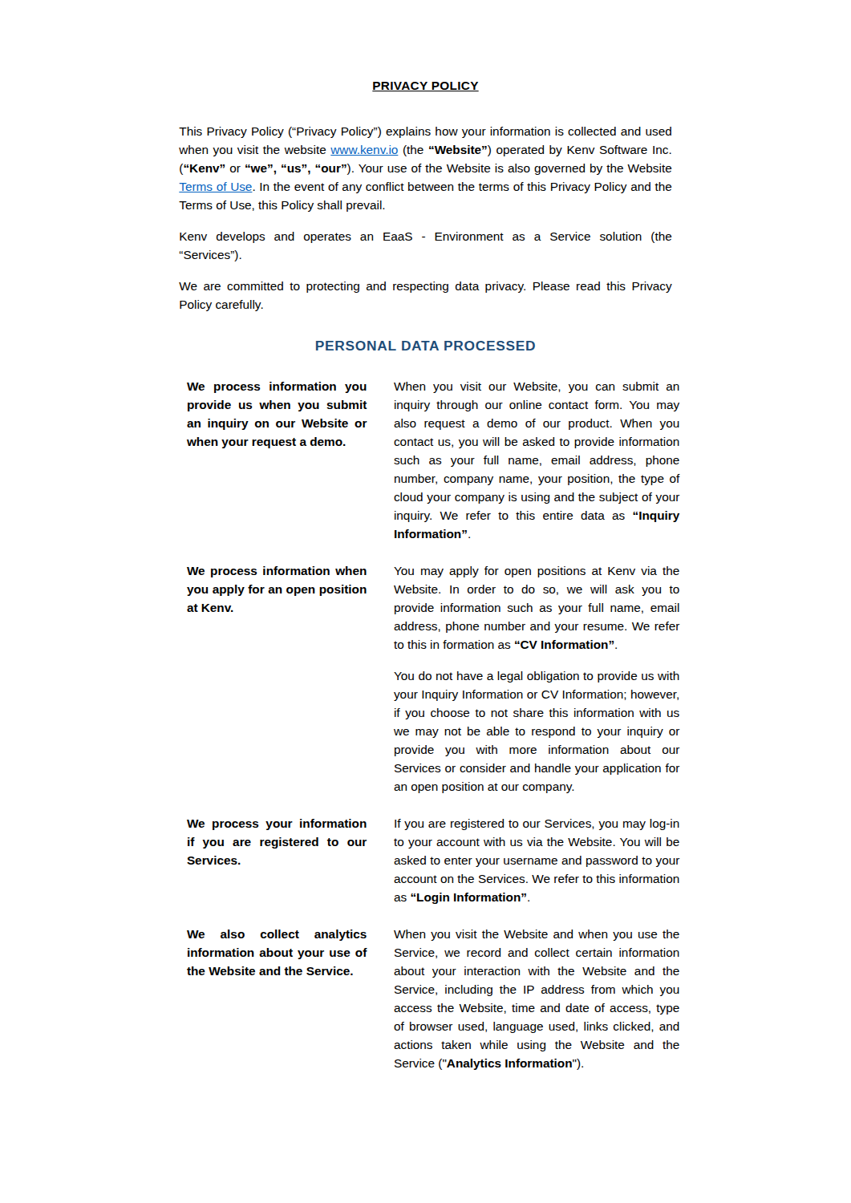PRIVACY POLICY
This Privacy Policy (“Privacy Policy”) explains how your information is collected and used when you visit the website www.kenv.io (the “Website”) operated by Kenv Software Inc. (“Kenv” or “we”, “us”, “our”). Your use of the Website is also governed by the Website Terms of Use. In the event of any conflict between the terms of this Privacy Policy and the Terms of Use, this Policy shall prevail.
Kenv develops and operates an EaaS - Environment as a Service solution (the “Services”).
We are committed to protecting and respecting data privacy. Please read this Privacy Policy carefully.
PERSONAL DATA PROCESSED
| We process information you provide us when you submit an inquiry on our Website or when your request a demo. | When you visit our Website, you can submit an inquiry through our online contact form. You may also request a demo of our product. When you contact us, you will be asked to provide information such as your full name, email address, phone number, company name, your position, the type of cloud your company is using and the subject of your inquiry. We refer to this entire data as “Inquiry Information” . |
| We process information when you apply for an open position at Kenv. | You may apply for open positions at Kenv via the Website. In order to do so, we will ask you to provide information such as your full name, email address, phone number and your resume. We refer to this in formation as “CV Information” . You do not have a legal obligation to provide us with your Inquiry Information or CV Information; however, if you choose to not share this information with us we may not be able to respond to your inquiry or provide you with more information about our Services or consider and handle your application for an open position at our company. |
| We process your information if you are registered to our Services. | If you are registered to our Services, you may log-in to your account with us via the Website. You will be asked to enter your username and password to your account on the Services. We refer to this information as “Login Information” . |
| We also collect analytics information about your use of the Website and the Service. | When you visit the Website and when you use the Service, we record and collect certain information about your interaction with the Website and the Service, including the IP address from which you access the Website, time and date of access, type of browser used, language used, links clicked, and actions taken while using the Website and the Service (" Analytics Information "). |